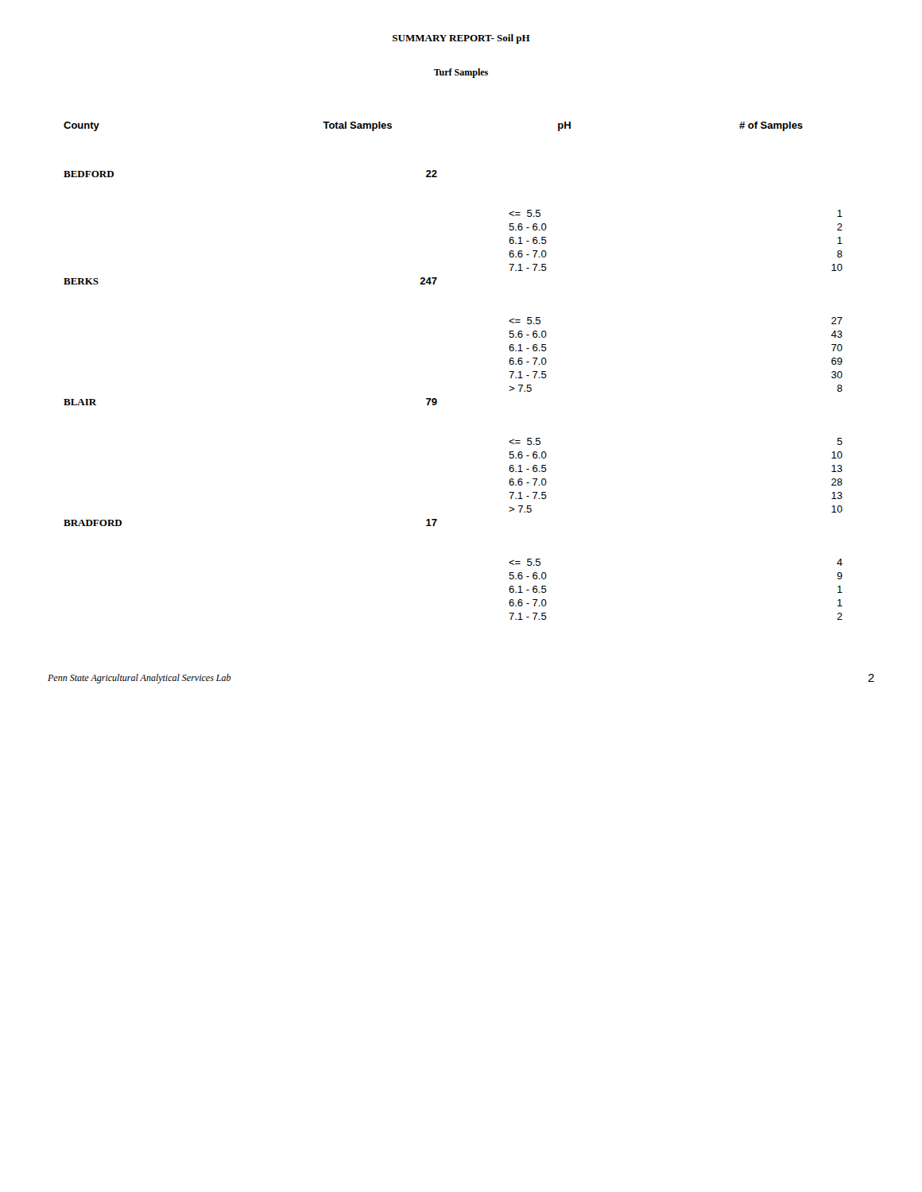SUMMARY REPORT- Soil pH
Turf Samples
| County | Total Samples | pH | # of Samples |
| --- | --- | --- | --- |
| BEDFORD | 22 | | |
| | | <= 5.5 | 1 |
| | | 5.6 - 6.0 | 2 |
| | | 6.1 - 6.5 | 1 |
| | | 6.6 - 7.0 | 8 |
| | | 7.1 - 7.5 | 10 |
| BERKS | 247 | | |
| | | <= 5.5 | 27 |
| | | 5.6 - 6.0 | 43 |
| | | 6.1 - 6.5 | 70 |
| | | 6.6 - 7.0 | 69 |
| | | 7.1 - 7.5 | 30 |
| | | > 7.5 | 8 |
| BLAIR | 79 | | |
| | | <= 5.5 | 5 |
| | | 5.6 - 6.0 | 10 |
| | | 6.1 - 6.5 | 13 |
| | | 6.6 - 7.0 | 28 |
| | | 7.1 - 7.5 | 13 |
| | | > 7.5 | 10 |
| BRADFORD | 17 | | |
| | | <= 5.5 | 4 |
| | | 5.6 - 6.0 | 9 |
| | | 6.1 - 6.5 | 1 |
| | | 6.6 - 7.0 | 1 |
| | | 7.1 - 7.5 | 2 |
Penn State Agricultural Analytical Services Lab
2